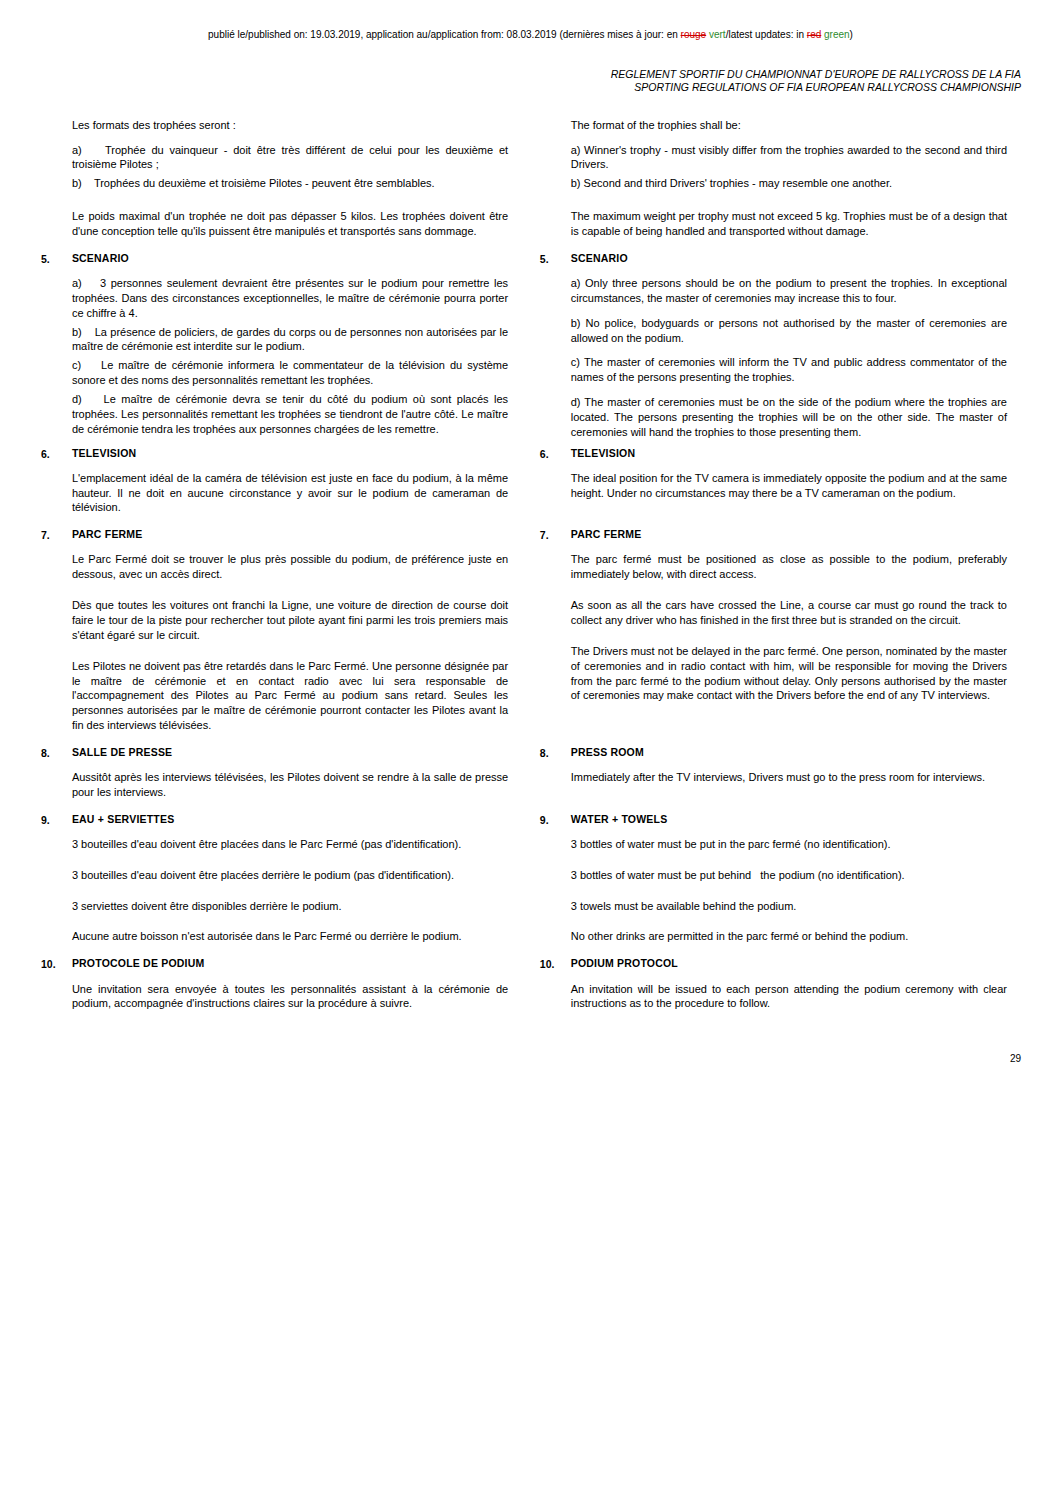publié le/published on: 19.03.2019, application au/application from: 08.03.2019 (dernières mises à jour: en rouge vert/latest updates: in red green)
REGLEMENT SPORTIF DU CHAMPIONNAT D'EUROPE DE RALLYCROSS DE LA FIA
SPORTING REGULATIONS OF FIA EUROPEAN RALLYCROSS CHAMPIONSHIP
| | Les formats des trophées seront : a) Trophée du vainqueur - doit être très différent de celui pour les deuxième et troisième Pilotes ; b) Trophées du deuxième et troisième Pilotes - peuvent être semblables. Le poids maximal d'un trophée ne doit pas dépasser 5 kilos. Les trophées doivent être d'une conception telle qu'ils puissent être manipulés et transportés sans dommage. | | | The format of the trophies shall be: a) Winner's trophy - must visibly differ from the trophies awarded to the second and third Drivers. b) Second and third Drivers' trophies - may resemble one another. The maximum weight per trophy must not exceed 5 kg. Trophies must be of a design that is capable of being handled and transported without damage. |
| 5. | SCENARIO | | 5. | SCENARIO |
| | a) 3 personnes seulement devraient être présentes sur le podium pour remettre les trophées. Dans des circonstances exceptionnelles, le maître de cérémonie pourra porter ce chiffre à 4. b) La présence de policiers, de gardes du corps ou de personnes non autorisées par le maître de cérémonie est interdite sur le podium. c) Le maître de cérémonie informera le commentateur de la télévision du système sonore et des noms des personnalités remettant les trophées. d) Le maître de cérémonie devra se tenir du côté du podium où sont placés les trophées. Les personnalités remettant les trophées se tiendront de l'autre côté. Le maître de cérémonie tendra les trophées aux personnes chargées de les remettre. | | | a) Only three persons should be on the podium to present the trophies. In exceptional circumstances, the master of ceremonies may increase this to four. b) No police, bodyguards or persons not authorised by the master of ceremonies are allowed on the podium. c) The master of ceremonies will inform the TV and public address commentator of the names of the persons presenting the trophies. d) The master of ceremonies must be on the side of the podium where the trophies are located. The persons presenting the trophies will be on the other side. The master of ceremonies will hand the trophies to those presenting them. |
| 6. | TELEVISION | | 6. | TELEVISION |
| | L'emplacement idéal de la caméra de télévision est juste en face du podium, à la même hauteur. Il ne doit en aucune circonstance y avoir sur le podium de cameraman de télévision. | | | The ideal position for the TV camera is immediately opposite the podium and at the same height. Under no circumstances may there be a TV cameraman on the podium. |
| 7. | PARC FERME | | 7. | PARC FERME |
| | Le Parc Fermé doit se trouver le plus près possible du podium, de préférence juste en dessous, avec un accès direct. Dès que toutes les voitures ont franchi la Ligne, une voiture de direction de course doit faire le tour de la piste pour rechercher tout pilote ayant fini parmi les trois premiers mais s'étant égaré sur le circuit. Les Pilotes ne doivent pas être retardés dans le Parc Fermé. Une personne désignée par le maître de cérémonie et en contact radio avec lui sera responsable de l'accompagnement des Pilotes au Parc Fermé au podium sans retard. Seules les personnes autorisées par le maître de cérémonie pourront contacter les Pilotes avant la fin des interviews télévisées. | | | The parc fermé must be positioned as close as possible to the podium, preferably immediately below, with direct access. As soon as all the cars have crossed the Line, a course car must go round the track to collect any driver who has finished in the first three but is stranded on the circuit. The Drivers must not be delayed in the parc fermé. One person, nominated by the master of ceremonies and in radio contact with him, will be responsible for moving the Drivers from the parc fermé to the podium without delay. Only persons authorised by the master of ceremonies may make contact with the Drivers before the end of any TV interviews. |
| 8. | SALLE DE PRESSE | | 8. | PRESS ROOM |
| | Aussitôt après les interviews télévisées, les Pilotes doivent se rendre à la salle de presse pour les interviews. | | | Immediately after the TV interviews, Drivers must go to the press room for interviews. |
| 9. | EAU + SERVIETTES | | 9. | WATER + TOWELS |
| | 3 bouteilles d'eau doivent être placées dans le Parc Fermé (pas d'identification). 3 bouteilles d'eau doivent être placées derrière le podium (pas d'identification). 3 serviettes doivent être disponibles derrière le podium. Aucune autre boisson n'est autorisée dans le Parc Fermé ou derrière le podium. | | | 3 bottles of water must be put in the parc fermé (no identification). 3 bottles of water must be put behind the podium (no identification). 3 towels must be available behind the podium. No other drinks are permitted in the parc fermé or behind the podium. |
| 10. | PROTOCOLE DE PODIUM | | 10. | PODIUM PROTOCOL |
| | Une invitation sera envoyée à toutes les personnalités assistant à la cérémonie de podium, accompagnée d'instructions claires sur la procédure à suivre. | | | An invitation will be issued to each person attending the podium ceremony with clear instructions as to the procedure to follow. |
29